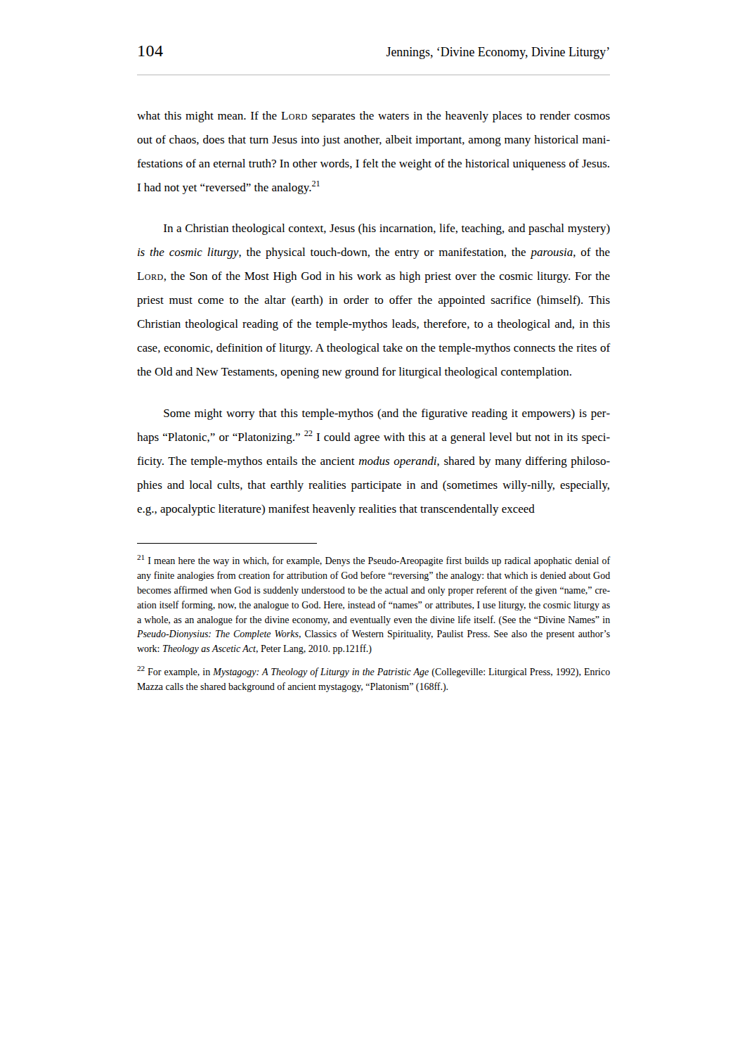104 Jennings, ‘Divine Economy, Divine Liturgy’
what this might mean. If the Lord separates the waters in the heavenly places to render cosmos out of chaos, does that turn Jesus into just another, albeit important, among many historical manifestations of an eternal truth? In other words, I felt the weight of the historical uniqueness of Jesus. I had not yet “reversed” the analogy.21
In a Christian theological context, Jesus (his incarnation, life, teaching, and paschal mystery) is the cosmic liturgy, the physical touch-down, the entry or manifestation, the parousia, of the Lord, the Son of the Most High God in his work as high priest over the cosmic liturgy. For the priest must come to the altar (earth) in order to offer the appointed sacrifice (himself). This Christian theological reading of the temple-mythos leads, therefore, to a theological and, in this case, economic, definition of liturgy. A theological take on the temple-mythos connects the rites of the Old and New Testaments, opening new ground for liturgical theological contemplation.
Some might worry that this temple-mythos (and the figurative reading it empowers) is perhaps “Platonic,” or “Platonizing.” 22 I could agree with this at a general level but not in its specificity. The temple-mythos entails the ancient modus operandi, shared by many differing philosophies and local cults, that earthly realities participate in and (sometimes willy-nilly, especially, e.g., apocalyptic literature) manifest heavenly realities that transcendentally exceed
21 I mean here the way in which, for example, Denys the Pseudo-Areopagite first builds up radical apophatic denial of any finite analogies from creation for attribution of God before “reversing” the analogy: that which is denied about God becomes affirmed when God is suddenly understood to be the actual and only proper referent of the given “name,” creation itself forming, now, the analogue to God. Here, instead of “names” or attributes, I use liturgy, the cosmic liturgy as a whole, as an analogue for the divine economy, and eventually even the divine life itself. (See the “Divine Names” in Pseudo-Dionysius: The Complete Works, Classics of Western Spirituality, Paulist Press. See also the present author’s work: Theology as Ascetic Act, Peter Lang, 2010. pp.121ff.)
22 For example, in Mystagogy: A Theology of Liturgy in the Patristic Age (Collegeville: Liturgical Press, 1992), Enrico Mazza calls the shared background of ancient mystagogy, “Platonism” (168ff.).